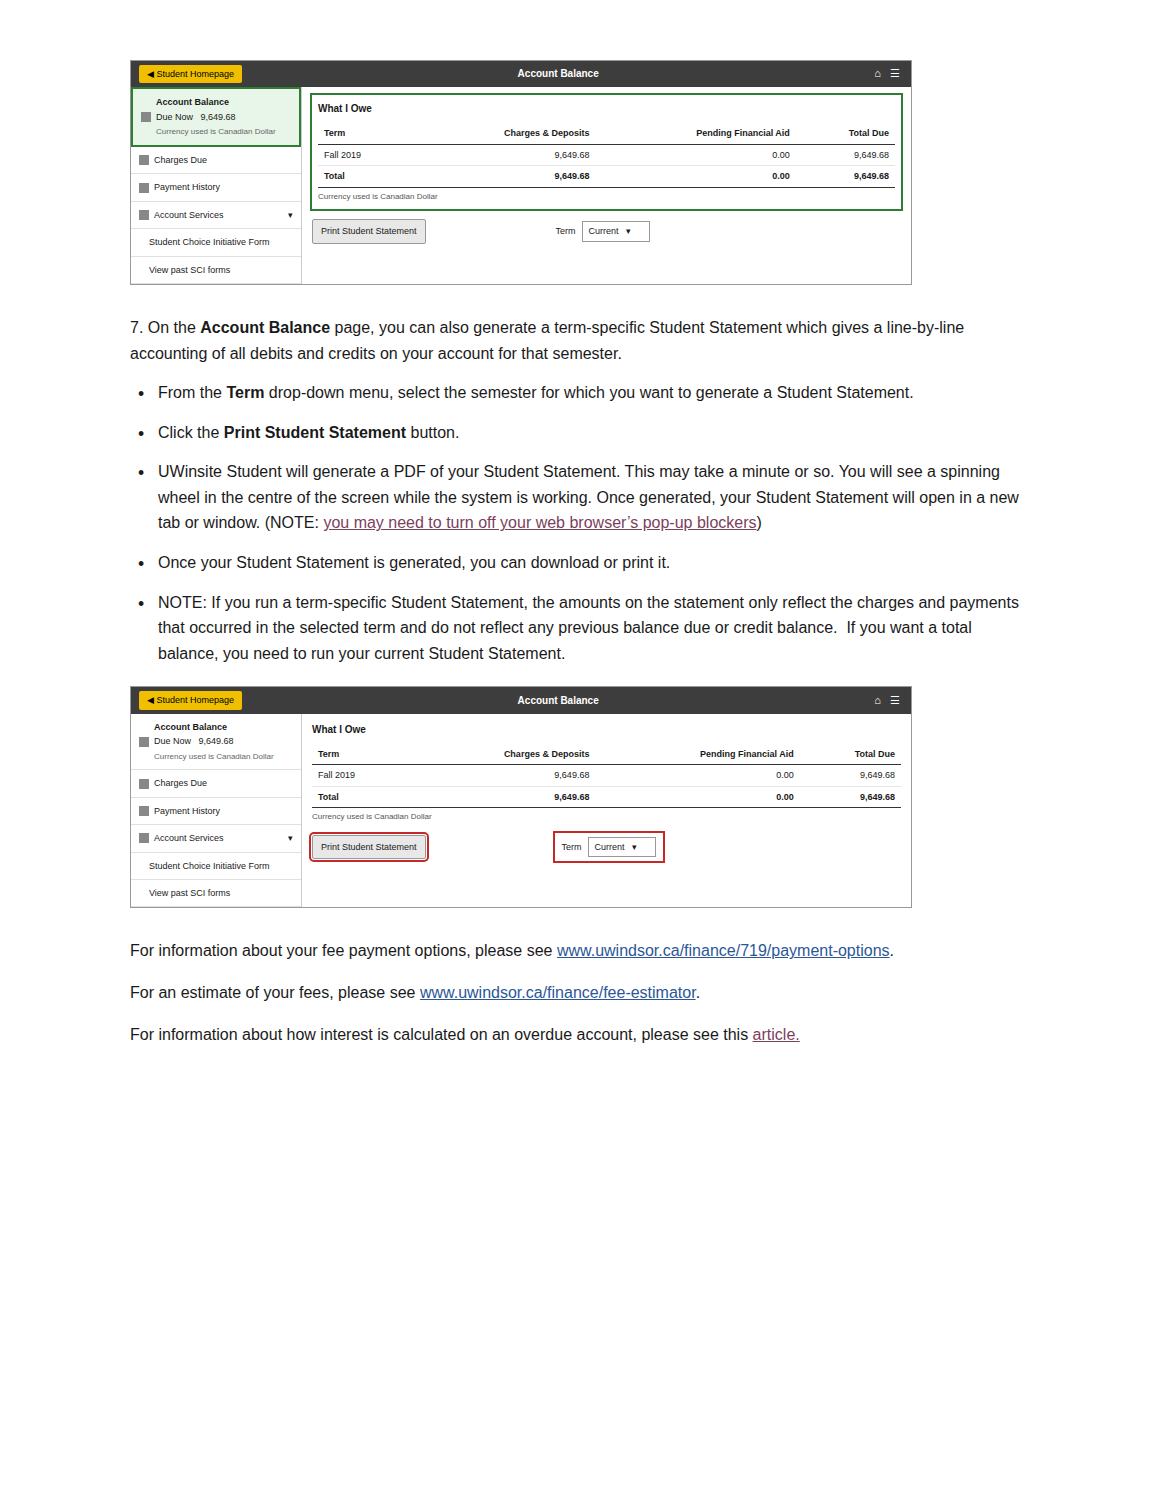◀ Student Homepage Account Balance ⌂ ☰
Account Balance
Due Now 9,649.68
Currency used is Canadian Dollar
Charges Due
Payment History
Account Services ▾
Student Choice Initiative Form
View past SCI forms
What I Owe
| Term | Charges & Deposits | Pending Financial Aid | Total Due |
| --- | --- | --- | --- |
| Fall 2019 | 9,649.68 | 0.00 | 9,649.68 |
| Total | 9,649.68 | 0.00 | 9,649.68 |
Currency used is Canadian Dollar
Print Student Statement Term Current ▾
7. On the Account Balance page, you can also generate a term-specific Student Statement which gives a line-by-line accounting of all debits and credits on your account for that semester.
From the Term drop-down menu, select the semester for which you want to generate a Student Statement.
Click the Print Student Statement button.
UWinsite Student will generate a PDF of your Student Statement. This may take a minute or so. You will see a spinning wheel in the centre of the screen while the system is working. Once generated, your Student Statement will open in a new tab or window. (NOTE: you may need to turn off your web browser’s pop-up blockers)
Once your Student Statement is generated, you can download or print it.
NOTE: If you run a term-specific Student Statement, the amounts on the statement only reflect the charges and payments that occurred in the selected term and do not reflect any previous balance due or credit balance. If you want a total balance, you need to run your current Student Statement.
◀ Student Homepage Account Balance ⌂ ☰
Account Balance
Due Now 9,649.68
Currency used is Canadian Dollar
Charges Due
Payment History
Account Services ▾
Student Choice Initiative Form
View past SCI forms
What I Owe
| Term | Charges & Deposits | Pending Financial Aid | Total Due |
| --- | --- | --- | --- |
| Fall 2019 | 9,649.68 | 0.00 | 9,649.68 |
| Total | 9,649.68 | 0.00 | 9,649.68 |
Currency used is Canadian Dollar
Print Student Statement Term Current ▾
For information about your fee payment options, please see www.uwindsor.ca/finance/719/payment-options.
For an estimate of your fees, please see www.uwindsor.ca/finance/fee-estimator.
For information about how interest is calculated on an overdue account, please see this article.